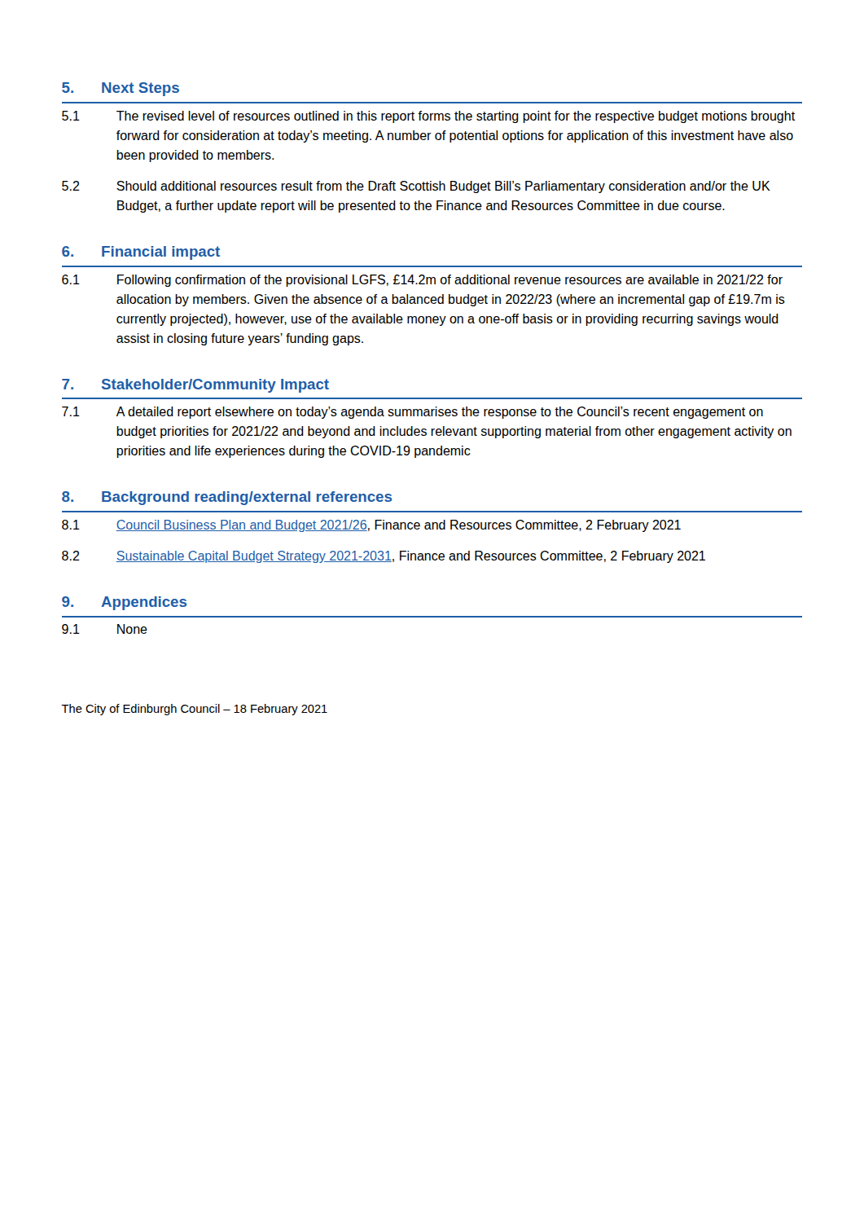5. Next Steps
5.1
The revised level of resources outlined in this report forms the starting point for the respective budget motions brought forward for consideration at today’s meeting. A number of potential options for application of this investment have also been provided to members.
5.2
Should additional resources result from the Draft Scottish Budget Bill’s Parliamentary consideration and/or the UK Budget, a further update report will be presented to the Finance and Resources Committee in due course.
6. Financial impact
6.1
Following confirmation of the provisional LGFS, £14.2m of additional revenue resources are available in 2021/22 for allocation by members. Given the absence of a balanced budget in 2022/23 (where an incremental gap of £19.7m is currently projected), however, use of the available money on a one-off basis or in providing recurring savings would assist in closing future years’ funding gaps.
7. Stakeholder/Community Impact
7.1
A detailed report elsewhere on today’s agenda summarises the response to the Council’s recent engagement on budget priorities for 2021/22 and beyond and includes relevant supporting material from other engagement activity on priorities and life experiences during the COVID-19 pandemic
8. Background reading/external references
8.1
Council Business Plan and Budget 2021/26, Finance and Resources Committee, 2 February 2021
8.2
Sustainable Capital Budget Strategy 2021-2031, Finance and Resources Committee, 2 February 2021
9. Appendices
9.1
None
The City of Edinburgh Council – 18 February 2021